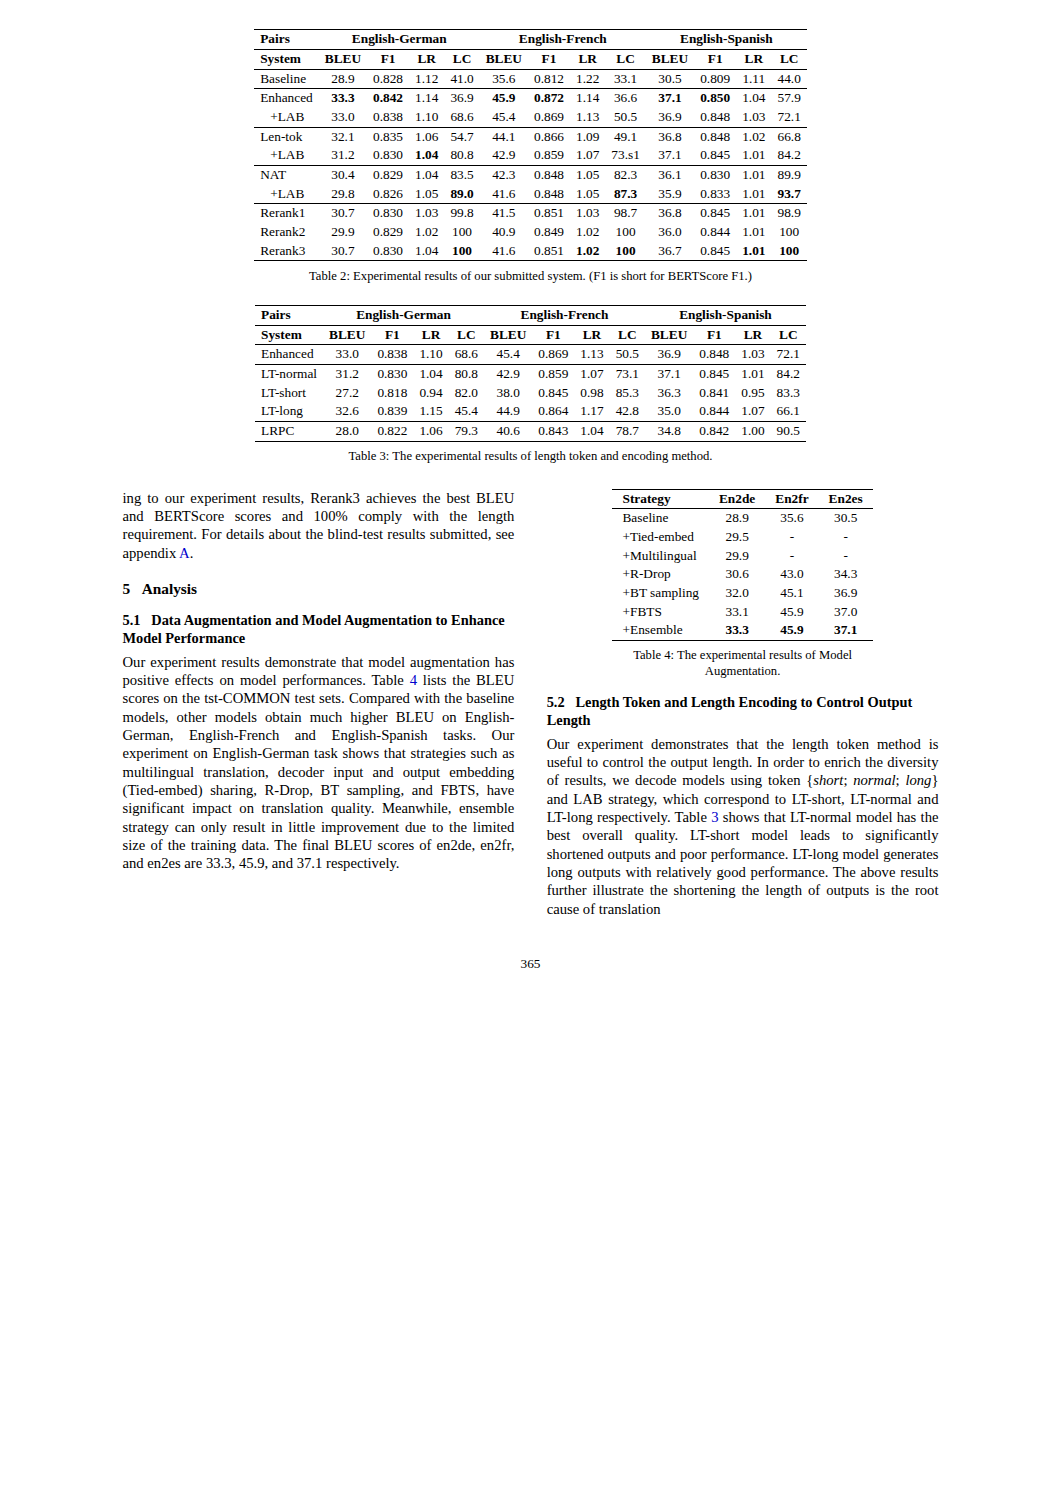Table 2: Experimental results of our submitted system. (F1 is short for BERTScore F1.)
| Pairs | English-German | English-French | English-Spanish |
| --- | --- | --- | --- |
| System | BLEU | F1 | LR | LC | BLEU | F1 | LR | LC | BLEU | F1 | LR | LC |
| Baseline | 28.9 | 0.828 | 1.12 | 41.0 | 35.6 | 0.812 | 1.22 | 33.1 | 30.5 | 0.809 | 1.11 | 44.0 |
| Enhanced | 33.3 | 0.842 | 1.14 | 36.9 | 45.9 | 0.872 | 1.14 | 36.6 | 37.1 | 0.850 | 1.04 | 57.9 |
| +LAB | 33.0 | 0.838 | 1.10 | 68.6 | 45.4 | 0.869 | 1.13 | 50.5 | 36.9 | 0.848 | 1.03 | 72.1 |
| Len-tok | 32.1 | 0.835 | 1.06 | 54.7 | 44.1 | 0.866 | 1.09 | 49.1 | 36.8 | 0.848 | 1.02 | 66.8 |
| +LAB | 31.2 | 0.830 | 1.04 | 80.8 | 42.9 | 0.859 | 1.07 | 73.s1 | 37.1 | 0.845 | 1.01 | 84.2 |
| NAT | 30.4 | 0.829 | 1.04 | 83.5 | 42.3 | 0.848 | 1.05 | 82.3 | 36.1 | 0.830 | 1.01 | 89.9 |
| +LAB | 29.8 | 0.826 | 1.05 | 89.0 | 41.6 | 0.848 | 1.05 | 87.3 | 35.9 | 0.833 | 1.01 | 93.7 |
| Rerank1 | 30.7 | 0.830 | 1.03 | 99.8 | 41.5 | 0.851 | 1.03 | 98.7 | 36.8 | 0.845 | 1.01 | 98.9 |
| Rerank2 | 29.9 | 0.829 | 1.02 | 100 | 40.9 | 0.849 | 1.02 | 100 | 36.0 | 0.844 | 1.01 | 100 |
| Rerank3 | 30.7 | 0.830 | 1.04 | 100 | 41.6 | 0.851 | 1.02 | 100 | 36.7 | 0.845 | 1.01 | 100 |
Table 3: The experimental results of length token and encoding method.
| Pairs | English-German | English-French | English-Spanish |
| --- | --- | --- | --- |
| System | BLEU | F1 | LR | LC | BLEU | F1 | LR | LC | BLEU | F1 | LR | LC |
| Enhanced | 33.0 | 0.838 | 1.10 | 68.6 | 45.4 | 0.869 | 1.13 | 50.5 | 36.9 | 0.848 | 1.03 | 72.1 |
| LT-normal | 31.2 | 0.830 | 1.04 | 80.8 | 42.9 | 0.859 | 1.07 | 73.1 | 37.1 | 0.845 | 1.01 | 84.2 |
| LT-short | 27.2 | 0.818 | 0.94 | 82.0 | 38.0 | 0.845 | 0.98 | 85.3 | 36.3 | 0.841 | 0.95 | 83.3 |
| LT-long | 32.6 | 0.839 | 1.15 | 45.4 | 44.9 | 0.864 | 1.17 | 42.8 | 35.0 | 0.844 | 1.07 | 66.1 |
| LRPC | 28.0 | 0.822 | 1.06 | 79.3 | 40.6 | 0.843 | 1.04 | 78.7 | 34.8 | 0.842 | 1.00 | 90.5 |
ing to our experiment results, Rerank3 achieves the best BLEU and BERTScore scores and 100% comply with the length requirement. For details about the blind-test results submitted, see appendix A.
5 Analysis
5.1 Data Augmentation and Model Augmentation to Enhance Model Performance
Our experiment results demonstrate that model augmentation has positive effects on model performances. Table 4 lists the BLEU scores on the tst-COMMON test sets. Compared with the baseline models, other models obtain much higher BLEU on English-German, English-French and English-Spanish tasks. Our experiment on English-German task shows that strategies such as multilingual translation, decoder input and output embedding (Tied-embed) sharing, R-Drop, BT sampling, and FBTS, have significant impact on translation quality. Meanwhile, ensemble strategy can only result in little improvement due to the limited size of the training data. The final BLEU scores of en2de, en2fr, and en2es are 33.3, 45.9, and 37.1 respectively.
Table 4: The experimental results of Model Augmentation.
| Strategy | En2de | En2fr | En2es |
| --- | --- | --- | --- |
| Baseline | 28.9 | 35.6 | 30.5 |
| +Tied-embed | 29.5 | - | - |
| +Multilingual | 29.9 | - | - |
| +R-Drop | 30.6 | 43.0 | 34.3 |
| +BT sampling | 32.0 | 45.1 | 36.9 |
| +FBTS | 33.1 | 45.9 | 37.0 |
| +Ensemble | 33.3 | 45.9 | 37.1 |
5.2 Length Token and Length Encoding to Control Output Length
Our experiment demonstrates that the length token method is useful to control the output length. In order to enrich the diversity of results, we decode models using token {short; normal; long} and LAB strategy, which correspond to LT-short, LT-normal and LT-long respectively. Table 3 shows that LT-normal model has the best overall quality. LT-short model leads to significantly shortened outputs and poor performance. LT-long model generates long outputs with relatively good performance. The above results further illustrate the shortening the length of outputs is the root cause of translation
365